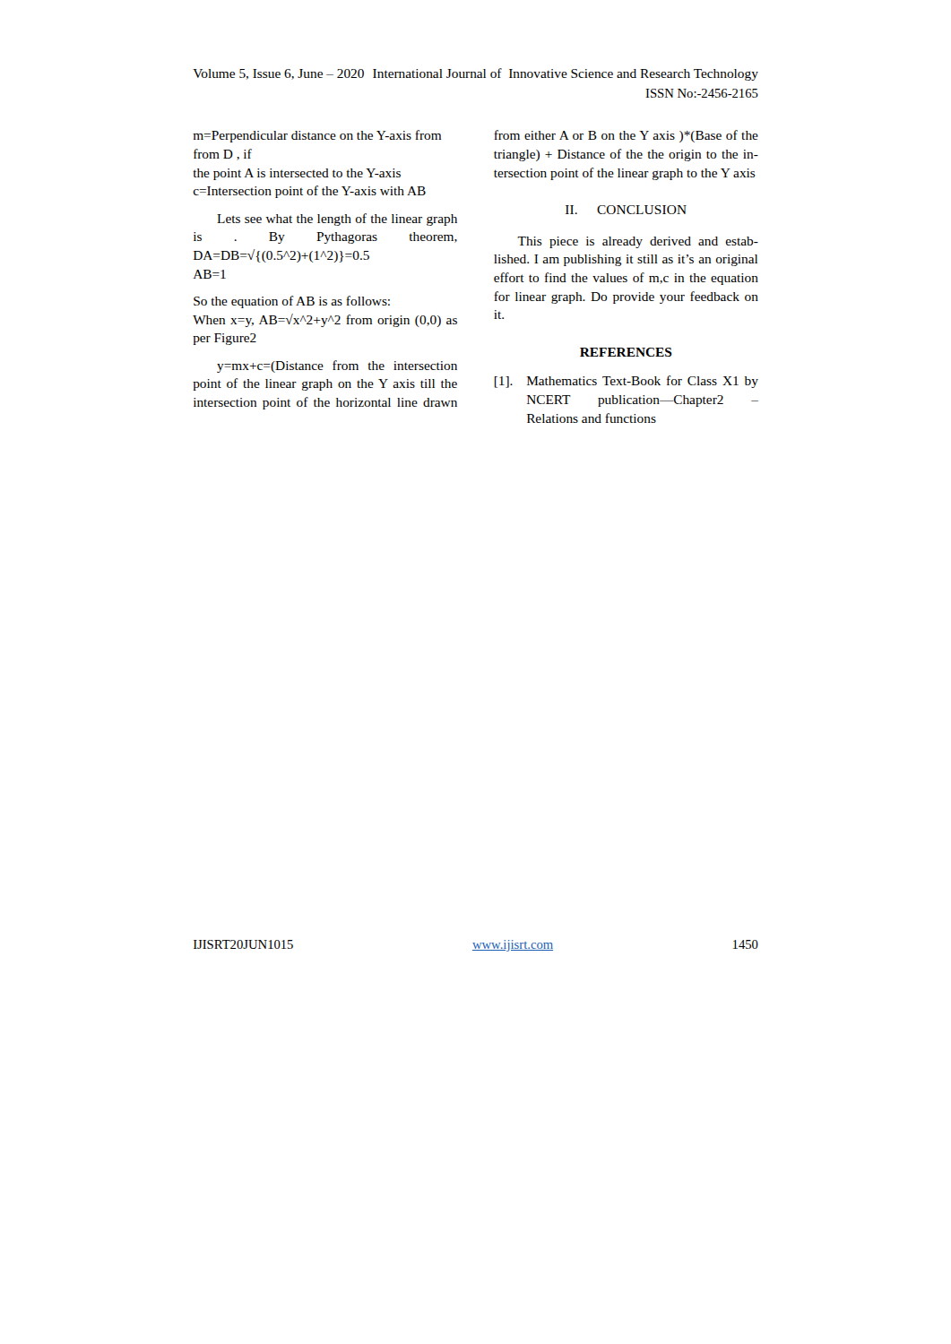Volume 5, Issue 6, June – 2020
International Journal of Innovative Science and Research Technology
ISSN No:-2456-2165
m=Perpendicular distance on the Y-axis from from D , if
the point A is intersected to the Y-axis
c=Intersection point of the Y-axis with AB
Lets see what the length of the linear graph is . By Pythagoras theorem, DA=DB=√{(0.5^2)+(1^2)}=0.5
AB=1
So the equation of AB is as follows:
When x=y, AB=√x^2+y^2 from origin (0,0) as per Figure2
y=mx+c=(Distance from the intersection point of the linear graph on the Y axis till the intersection point of the horizontal line drawn from either A or B on the Y axis )*(Base of the triangle) + Distance of the the origin to the intersection point of the linear graph to the Y axis
II. CONCLUSION
This piece is already derived and established. I am publishing it still as it’s an original effort to find the values of m,c in the equation for linear graph. Do provide your feedback on it.
REFERENCES
[1]. Mathematics Text-Book for Class X1 by NCERT publication—Chapter2 –Relations and functions
IJISRT20JUN1015
www.ijisrt.com
1450